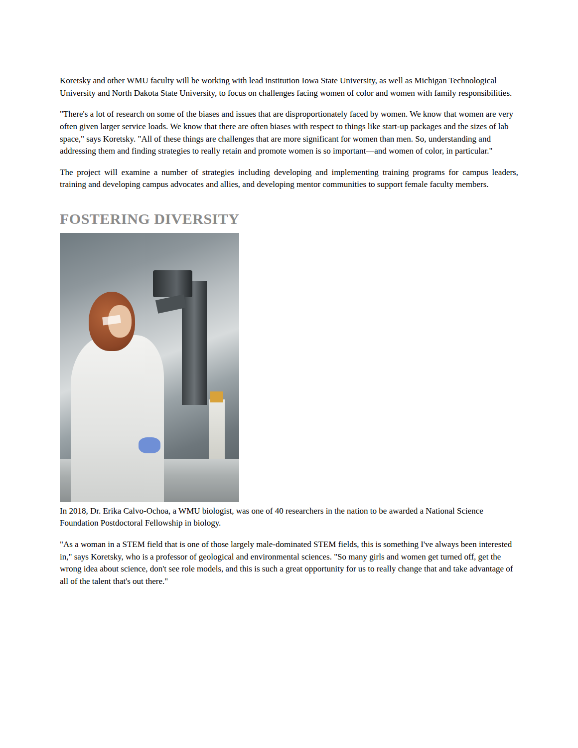Koretsky and other WMU faculty will be working with lead institution Iowa State University, as well as Michigan Technological University and North Dakota State University, to focus on challenges facing women of color and women with family responsibilities.
"There's a lot of research on some of the biases and issues that are disproportionately faced by women. We know that women are very often given larger service loads. We know that there are often biases with respect to things like start-up packages and the sizes of lab space," says Koretsky. "All of these things are challenges that are more significant for women than men. So, understanding and addressing them and finding strategies to really retain and promote women is so important—and women of color, in particular."
The project will examine a number of strategies including developing and implementing training programs for campus leaders, training and developing campus advocates and allies, and developing mentor communities to support female faculty members.
FOSTERING DIVERSITY
In 2018, Dr. Erika Calvo-Ochoa, a WMU biologist, was one of 40 researchers in the nation to be awarded a National Science Foundation Postdoctoral Fellowship in biology.
"As a woman in a STEM field that is one of those largely male-dominated STEM fields, this is something I've always been interested in," says Koretsky, who is a professor of geological and environmental sciences. "So many girls and women get turned off, get the wrong idea about science, don't see role models, and this is such a great opportunity for us to really change that and take advantage of all of the talent that's out there."